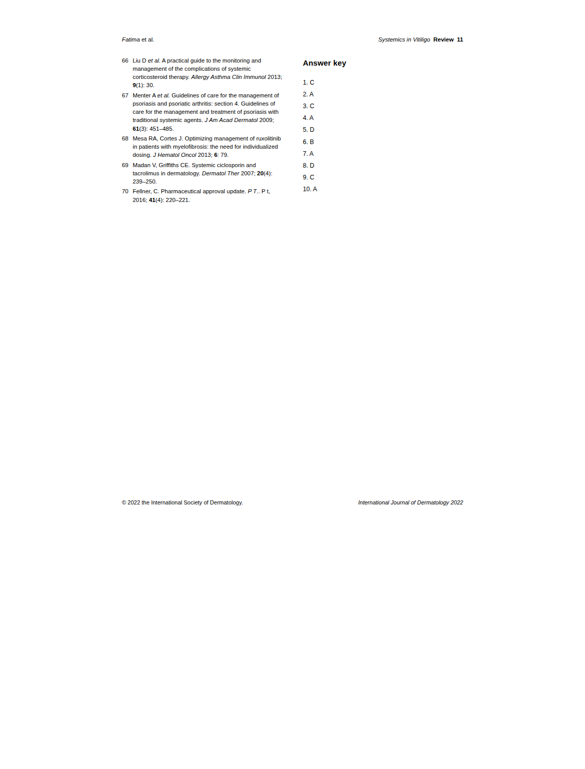Fatima et al.
Systemics in Vitiligo Review 11
66 Liu D et al. A practical guide to the monitoring and management of the complications of systemic corticosteroid therapy. Allergy Asthma Clin Immunol 2013; 9(1): 30.
67 Menter A et al. Guidelines of care for the management of psoriasis and psoriatic arthritis: section 4. Guidelines of care for the management and treatment of psoriasis with traditional systemic agents. J Am Acad Dermatol 2009; 61(3): 451–485.
68 Mesa RA, Cortes J. Optimizing management of ruxolitinib in patients with myelofibrosis: the need for individualized dosing. J Hematol Oncol 2013; 6: 79.
69 Madan V, Griffiths CE. Systemic ciclosporin and tacrolimus in dermatology. Dermatol Ther 2007; 20(4): 239–250.
70 Fellner, C. Pharmaceutical approval update. P T.. P t, 2016; 41(4): 220–221.
Answer key
1. C
2. A
3. C
4. A
5. D
6. B
7. A
8. D
9. C
10. A
© 2022 the International Society of Dermatology.
International Journal of Dermatology 2022